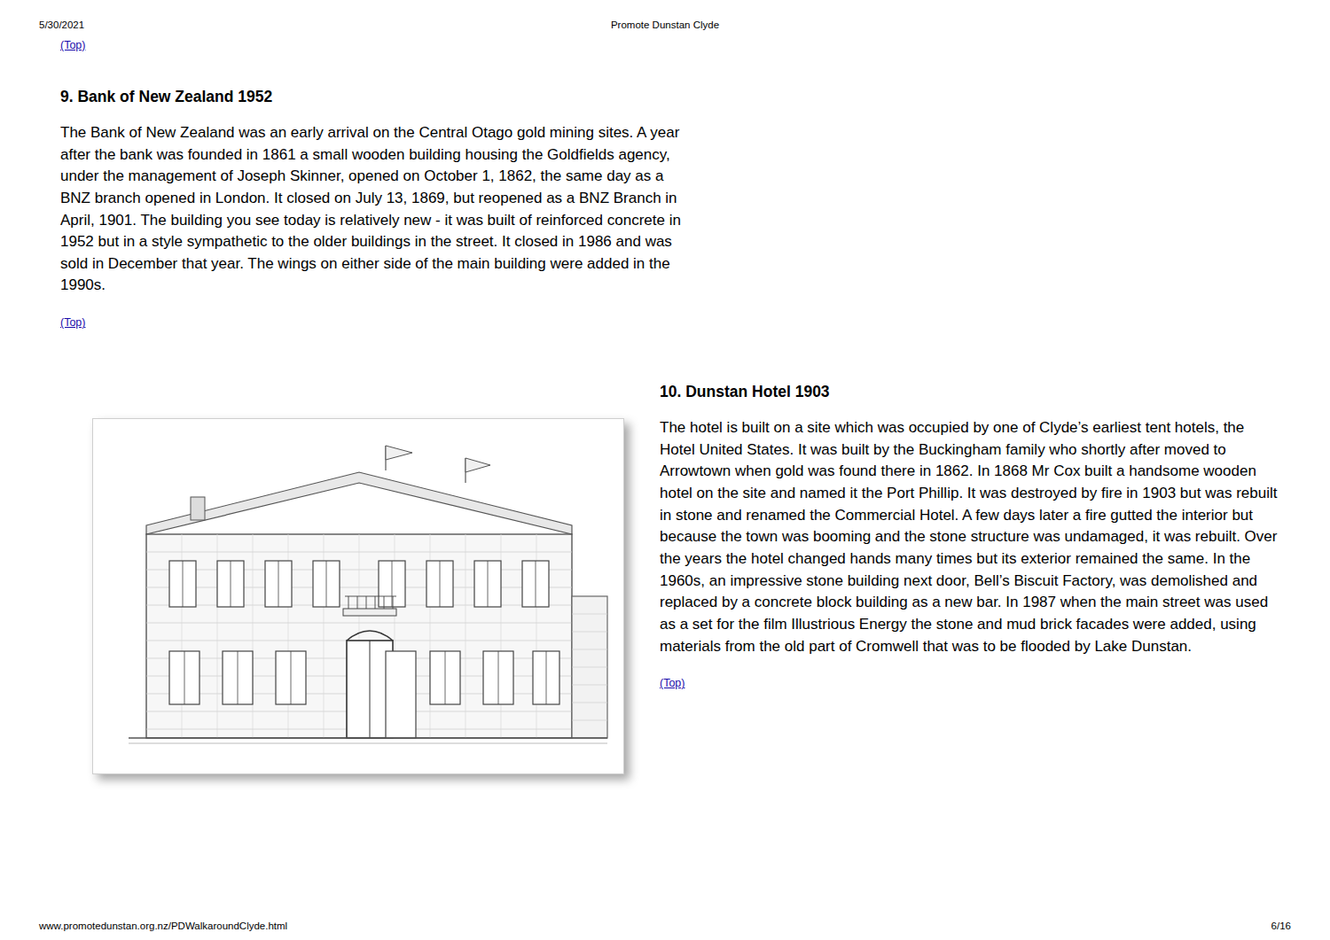5/30/2021
Promote Dunstan Clyde
(Top)
9. Bank of New Zealand 1952
The Bank of New Zealand was an early arrival on the Central Otago gold mining sites. A year after the bank was founded in 1861 a small wooden building housing the Goldfields agency, under the management of Joseph Skinner, opened on October 1, 1862, the same day as a BNZ branch opened in London. It closed on July 13, 1869, but reopened as a BNZ Branch in April, 1901. The building you see today is relatively new - it was built of reinforced concrete in 1952 but in a style sympathetic to the older buildings in the street. It closed in 1986 and was sold in December that year. The wings on either side of the main building were added in the 1990s.
(Top)
10. Dunstan Hotel 1903
The hotel is built on a site which was occupied by one of Clyde’s earliest tent hotels, the Hotel United States. It was built by the Buckingham family who shortly after moved to Arrowtown when gold was found there in 1862. In 1868 Mr Cox built a handsome wooden hotel on the site and named it the Port Phillip. It was destroyed by fire in 1903 but was rebuilt in stone and renamed the Commercial Hotel. A few days later a fire gutted the interior but because the town was booming and the stone structure was undamaged, it was rebuilt. Over the years the hotel changed hands many times but its exterior remained the same. In the 1960s, an impressive stone building next door, Bell’s Biscuit Factory, was demolished and replaced by a concrete block building as a new bar. In 1987 when the main street was used as a set for the film Illustrious Energy the stone and mud brick facades were added, using materials from the old part of Cromwell that was to be flooded by Lake Dunstan.
(Top)
www.promotedunstan.org.nz/PDWalkaroundClyde.html
6/16